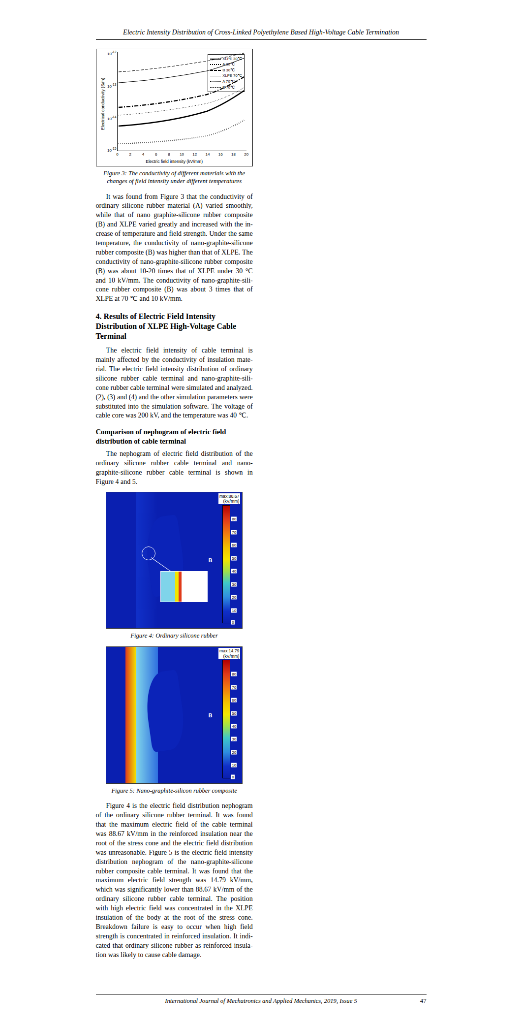Electric Intensity Distribution of Cross-Linked Polyethylene Based High-Voltage Cable Termination
Electrical conductivity (S/m) 10-12 10-13 10-14 10-15
XLPE 30℃
A 30℃
B 30℃
XLPE 70℃
A 70℃
B 70℃
0 2 4 6 8 10 12 14 16 18 20
Electric field intensity (kV/mm)
Figure 3: The conductivity of different materials with the changes of field intensity under different temperatures
It was found from Figure 3 that the conductivity of ordinary silicone rubber material (A) varied smoothly, while that of nano graphite-silicone rubber composite (B) and XLPE varied greatly and increased with the increase of temperature and field strength. Under the same temperature, the conductivity of nano-graphite-silicone rubber composite (B) was higher than that of XLPE. The conductivity of nano-graphite-silicone rubber composite (B) was about 10-20 times that of XLPE under 30 °C and 10 kV/mm. The conductivity of nano-graphite-silicone rubber composite (B) was about 3 times that of XLPE at 70 ℃ and 10 kV/mm.
4. Results of Electric Field Intensity Distribution of XLPE High-Voltage Cable Terminal
The electric field intensity of cable terminal is mainly affected by the conductivity of insulation material. The electric field intensity distribution of ordinary silicone rubber cable terminal and nano-graphite-silicone rubber cable terminal were simulated and analyzed. (2), (3) and (4) and the other simulation parameters were substituted into the simulation software. The voltage of cable core was 200 kV, and the temperature was 40 ℃.
Comparison of nephogram of electric field distribution of cable terminal
The nephogram of electric field distribution of the ordinary silicone rubber cable terminal and nano-graphite-silicone rubber cable terminal is shown in Figure 4 and 5.
max:88.67
(kV/mm)
B
80 70 60 50 40 30 20 10 0
Figure 4: Ordinary silicone rubber
max:14.79
(kV/mm)
B
80 70 60 50 40 30 20 10 0
Figure 5: Nano-graphite-silicon rubber composite
Figure 4 is the electric field distribution nephogram of the ordinary silicone rubber terminal. It was found that the maximum electric field of the cable terminal was 88.67 kV/mm in the reinforced insulation near the root of the stress cone and the electric field distribution was unreasonable. Figure 5 is the electric field intensity distribution nephogram of the nano-graphite-silicone rubber composite cable terminal. It was found that the maximum electric field strength was 14.79 kV/mm, which was significantly lower than 88.67 kV/mm of the ordinary silicone rubber cable terminal. The position with high electric field was concentrated in the XLPE insulation of the body at the root of the stress cone. Breakdown failure is easy to occur when high field strength is concentrated in reinforced insulation. It indicated that ordinary silicone rubber as reinforced insulation was likely to cause cable damage.
International Journal of Mechatronics and Applied Mechanics, 2019, Issue 5 47